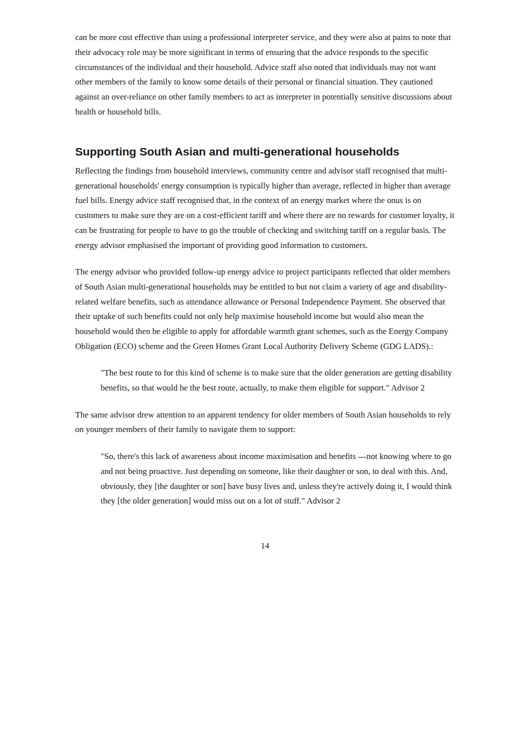can be more cost effective than using a professional interpreter service, and they were also at pains to note that their advocacy role may be more significant in terms of ensuring that the advice responds to the specific circumstances of the individual and their household. Advice staff also noted that individuals may not want other members of the family to know some details of their personal or financial situation. They cautioned against an over-reliance on other family members to act as interpreter in potentially sensitive discussions about health or household bills.
Supporting South Asian and multi-generational households
Reflecting the findings from household interviews, community centre and advisor staff recognised that multi-generational households' energy consumption is typically higher than average, reflected in higher than average fuel bills. Energy advice staff recognised that, in the context of an energy market where the onus is on customers to make sure they are on a cost-efficient tariff and where there are no rewards for customer loyalty, it can be frustrating for people to have to go the trouble of checking and switching tariff on a regular basis. The energy advisor emphasised the important of providing good information to customers.
The energy advisor who provided follow-up energy advice to project participants reflected that older members of South Asian multi-generational households may be entitled to but not claim a variety of age and disability-related welfare benefits, such as attendance allowance or Personal Independence Payment. She observed that their uptake of such benefits could not only help maximise household income but would also mean the household would then be eligible to apply for affordable warmth grant schemes, such as the Energy Company Obligation (ECO) scheme and the Green Homes Grant Local Authority Delivery Scheme (GDG LADS).:
"The best route to for this kind of scheme is to make sure that the older generation are getting disability benefits, so that would be the best route, actually, to make them eligible for support." Advisor 2
The same advisor drew attention to an apparent tendency for older members of South Asian households to rely on younger members of their family to navigate them to support:
"So, there's this lack of awareness about income maximisation and benefits —not knowing where to go and not being proactive. Just depending on someone, like their daughter or son, to deal with this. And, obviously, they [the daughter or son] have busy lives and, unless they're actively doing it, I would think they [the older generation] would miss out on a lot of stuff." Advisor 2
14